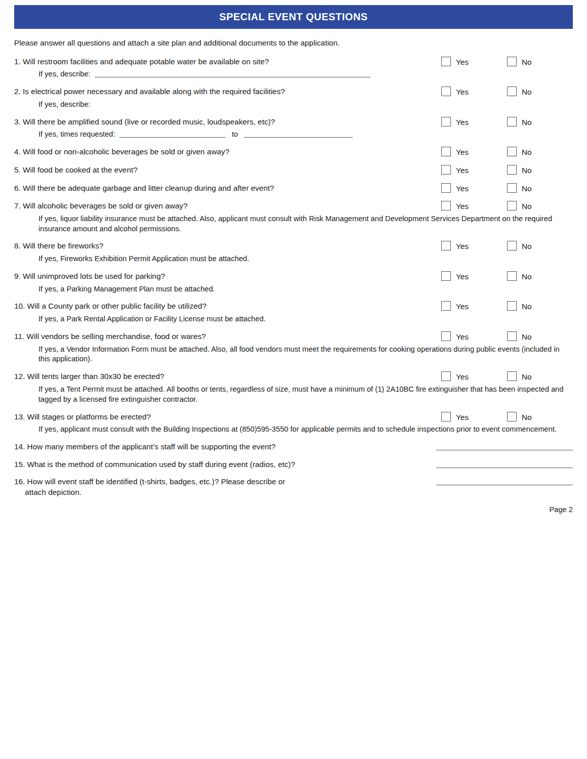SPECIAL EVENT QUESTIONS
Please answer all questions and attach a site plan and additional documents to the application.
| 1. Will restroom facilities and adequate potable water be available on site? | Yes | No |
If yes, describe:
| 2. Is electrical power necessary and available along with the required facilities? | Yes | No |
If yes, describe:
| 3. Will there be amplified sound (live or recorded music, loudspeakers, etc)? | Yes | No |
If yes, times requested: to
| 4. Will food or non-alcoholic beverages be sold or given away? | Yes | No |
| 5. Will food be cooked at the event? | Yes | No |
| 6. Will there be adequate garbage and litter cleanup during and after event? | Yes | No |
| 7. Will alcoholic beverages be sold or given away? | Yes | No |
If yes, liquor liability insurance must be attached. Also, applicant must consult with Risk Management and Development Services Department on the required insurance amount and alcohol permissions.
| 8. Will there be fireworks? | Yes | No |
If yes, Fireworks Exhibition Permit Application must be attached.
| 9. Will unimproved lots be used for parking? | Yes | No |
If yes, a Parking Management Plan must be attached.
| 10. Will a County park or other public facility be utilized? | Yes | No |
If yes, a Park Rental Application or Facility License must be attached.
| 11. Will vendors be selling merchandise, food or wares? | Yes | No |
If yes, a Vendor Information Form must be attached. Also, all food vendors must meet the requirements for cooking operations during public events (included in this application).
| 12. Will tents larger than 30x30 be erected? | Yes | No |
If yes, a Tent Permit must be attached. All booths or tents, regardless of size, must have a minimum of (1) 2A10BC fire extinguisher that has been inspected and tagged by a licensed fire extinguisher contractor.
| 13. Will stages or platforms be erected? | Yes | No |
If yes, applicant must consult with the Building Inspections at (850)595-3550 for applicable permits and to schedule inspections prior to event commencement.
| 14. How many members of the applicant’s staff will be supporting the event? | |
| 15. What is the method of communication used by staff during event (radios, etc)? | |
| 16. How will event staff be identified (t-shirts, badges, etc.)? Please describe or attach depiction. | |
Page 2